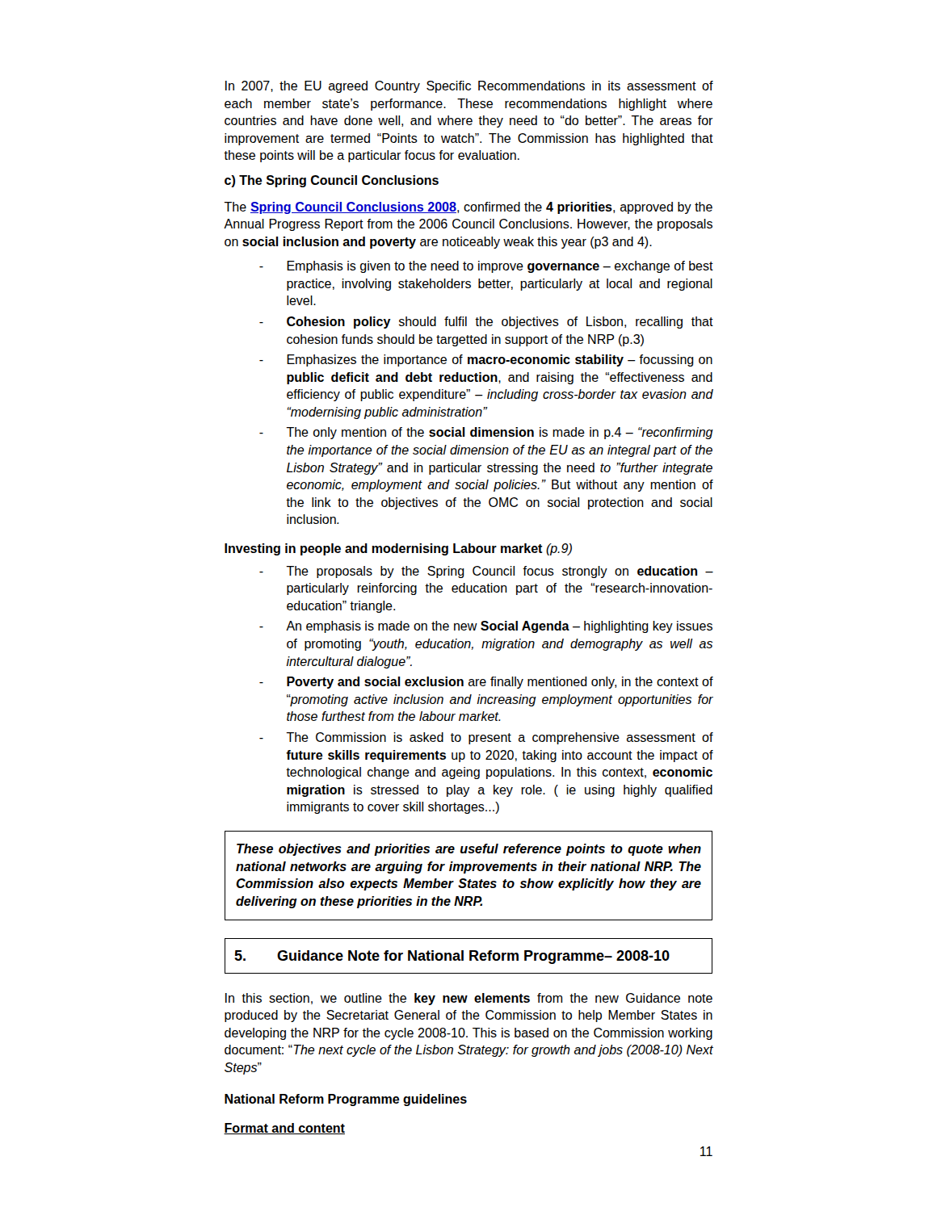In 2007, the EU agreed Country Specific Recommendations in its assessment of each member state’s performance. These recommendations highlight where countries and have done well, and where they need to “do better”. The areas for improvement are termed “Points to watch”. The Commission has highlighted that these points will be a particular focus for evaluation.
c) The Spring Council Conclusions
The Spring Council Conclusions 2008, confirmed the 4 priorities, approved by the Annual Progress Report from the 2006 Council Conclusions. However, the proposals on social inclusion and poverty are noticeably weak this year (p3 and 4).
Emphasis is given to the need to improve governance – exchange of best practice, involving stakeholders better, particularly at local and regional level.
Cohesion policy should fulfil the objectives of Lisbon, recalling that cohesion funds should be targetted in support of the NRP (p.3)
Emphasizes the importance of macro-economic stability – focussing on public deficit and debt reduction, and raising the “effectiveness and efficiency of public expenditure” – including cross-border tax evasion and “modernising public administration”
The only mention of the social dimension is made in p.4 – “reconfirming the importance of the social dimension of the EU as an integral part of the Lisbon Strategy” and in particular stressing the need to ”further integrate economic, employment and social policies.” But without any mention of the link to the objectives of the OMC on social protection and social inclusion.
Investing in people and modernising Labour market (p.9)
The proposals by the Spring Council focus strongly on education – particularly reinforcing the education part of the “research-innovation- education” triangle.
An emphasis is made on the new Social Agenda – highlighting key issues of promoting “youth, education, migration and demography as well as intercultural dialogue”.
Poverty and social exclusion are finally mentioned only, in the context of “promoting active inclusion and increasing employment opportunities for those furthest from the labour market.
The Commission is asked to present a comprehensive assessment of future skills requirements up to 2020, taking into account the impact of technological change and ageing populations. In this context, economic migration is stressed to play a key role. ( ie using highly qualified immigrants to cover skill shortages...)
These objectives and priorities are useful reference points to quote when national networks are arguing for improvements in their national NRP. The Commission also expects Member States to show explicitly how they are delivering on these priorities in the NRP.
5. Guidance Note for National Reform Programme– 2008-10
In this section, we outline the key new elements from the new Guidance note produced by the Secretariat General of the Commission to help Member States in developing the NRP for the cycle 2008-10. This is based on the Commission working document: “The next cycle of the Lisbon Strategy: for growth and jobs (2008-10) Next Steps”
National Reform Programme guidelines
Format and content
11